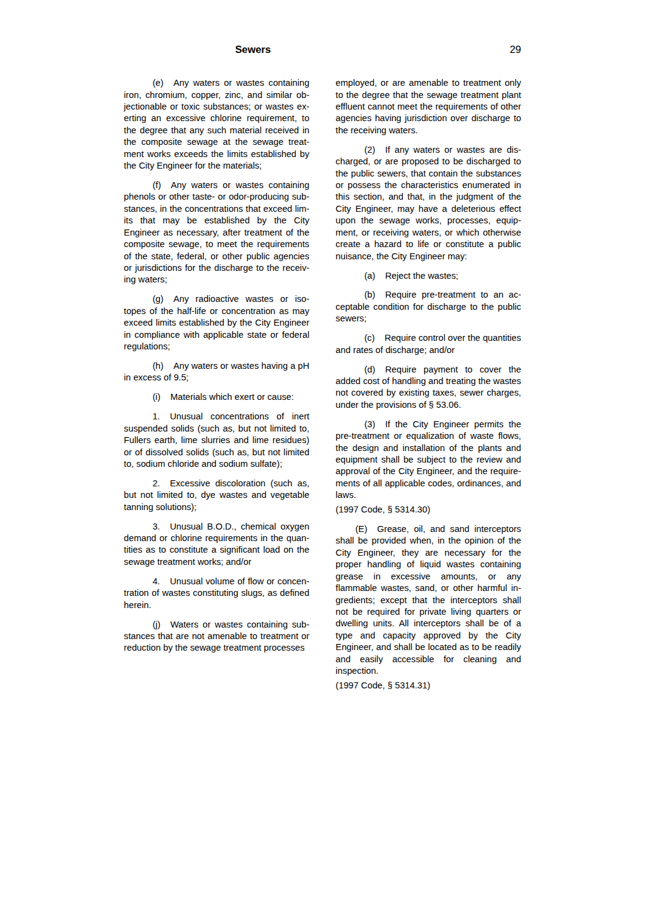Sewers 29
(e) Any waters or wastes containing iron, chromium, copper, zinc, and similar objectionable or toxic substances; or wastes exerting an excessive chlorine requirement, to the degree that any such material received in the composite sewage at the sewage treatment works exceeds the limits established by the City Engineer for the materials;
(f) Any waters or wastes containing phenols or other taste- or odor-producing substances, in the concentrations that exceed limits that may be established by the City Engineer as necessary, after treatment of the composite sewage, to meet the requirements of the state, federal, or other public agencies or jurisdictions for the discharge to the receiving waters;
(g) Any radioactive wastes or isotopes of the half-life or concentration as may exceed limits established by the City Engineer in compliance with applicable state or federal regulations;
(h) Any waters or wastes having a pH in excess of 9.5;
(i) Materials which exert or cause:
1. Unusual concentrations of inert suspended solids (such as, but not limited to, Fullers earth, lime slurries and lime residues) or of dissolved solids (such as, but not limited to, sodium chloride and sodium sulfate);
2. Excessive discoloration (such as, but not limited to, dye wastes and vegetable tanning solutions);
3. Unusual B.O.D., chemical oxygen demand or chlorine requirements in the quantities as to constitute a significant load on the sewage treatment works; and/or
4. Unusual volume of flow or concentration of wastes constituting slugs, as defined herein.
(j) Waters or wastes containing substances that are not amenable to treatment or reduction by the sewage treatment processes
employed, or are amenable to treatment only to the degree that the sewage treatment plant effluent cannot meet the requirements of other agencies having jurisdiction over discharge to the receiving waters.
(2) If any waters or wastes are discharged, or are proposed to be discharged to the public sewers, that contain the substances or possess the characteristics enumerated in this section, and that, in the judgment of the City Engineer, may have a deleterious effect upon the sewage works, processes, equipment, or receiving waters, or which otherwise create a hazard to life or constitute a public nuisance, the City Engineer may:
(a) Reject the wastes;
(b) Require pre-treatment to an acceptable condition for discharge to the public sewers;
(c) Require control over the quantities and rates of discharge; and/or
(d) Require payment to cover the added cost of handling and treating the wastes not covered by existing taxes, sewer charges, under the provisions of § 53.06.
(3) If the City Engineer permits the pre-treatment or equalization of waste flows, the design and installation of the plants and equipment shall be subject to the review and approval of the City Engineer, and the requirements of all applicable codes, ordinances, and laws.
(1997 Code, § 5314.30)
(E) Grease, oil, and sand interceptors shall be provided when, in the opinion of the City Engineer, they are necessary for the proper handling of liquid wastes containing grease in excessive amounts, or any flammable wastes, sand, or other harmful ingredients; except that the interceptors shall not be required for private living quarters or dwelling units. All interceptors shall be of a type and capacity approved by the City Engineer, and shall be located as to be readily and easily accessible for cleaning and inspection.
(1997 Code, § 5314.31)